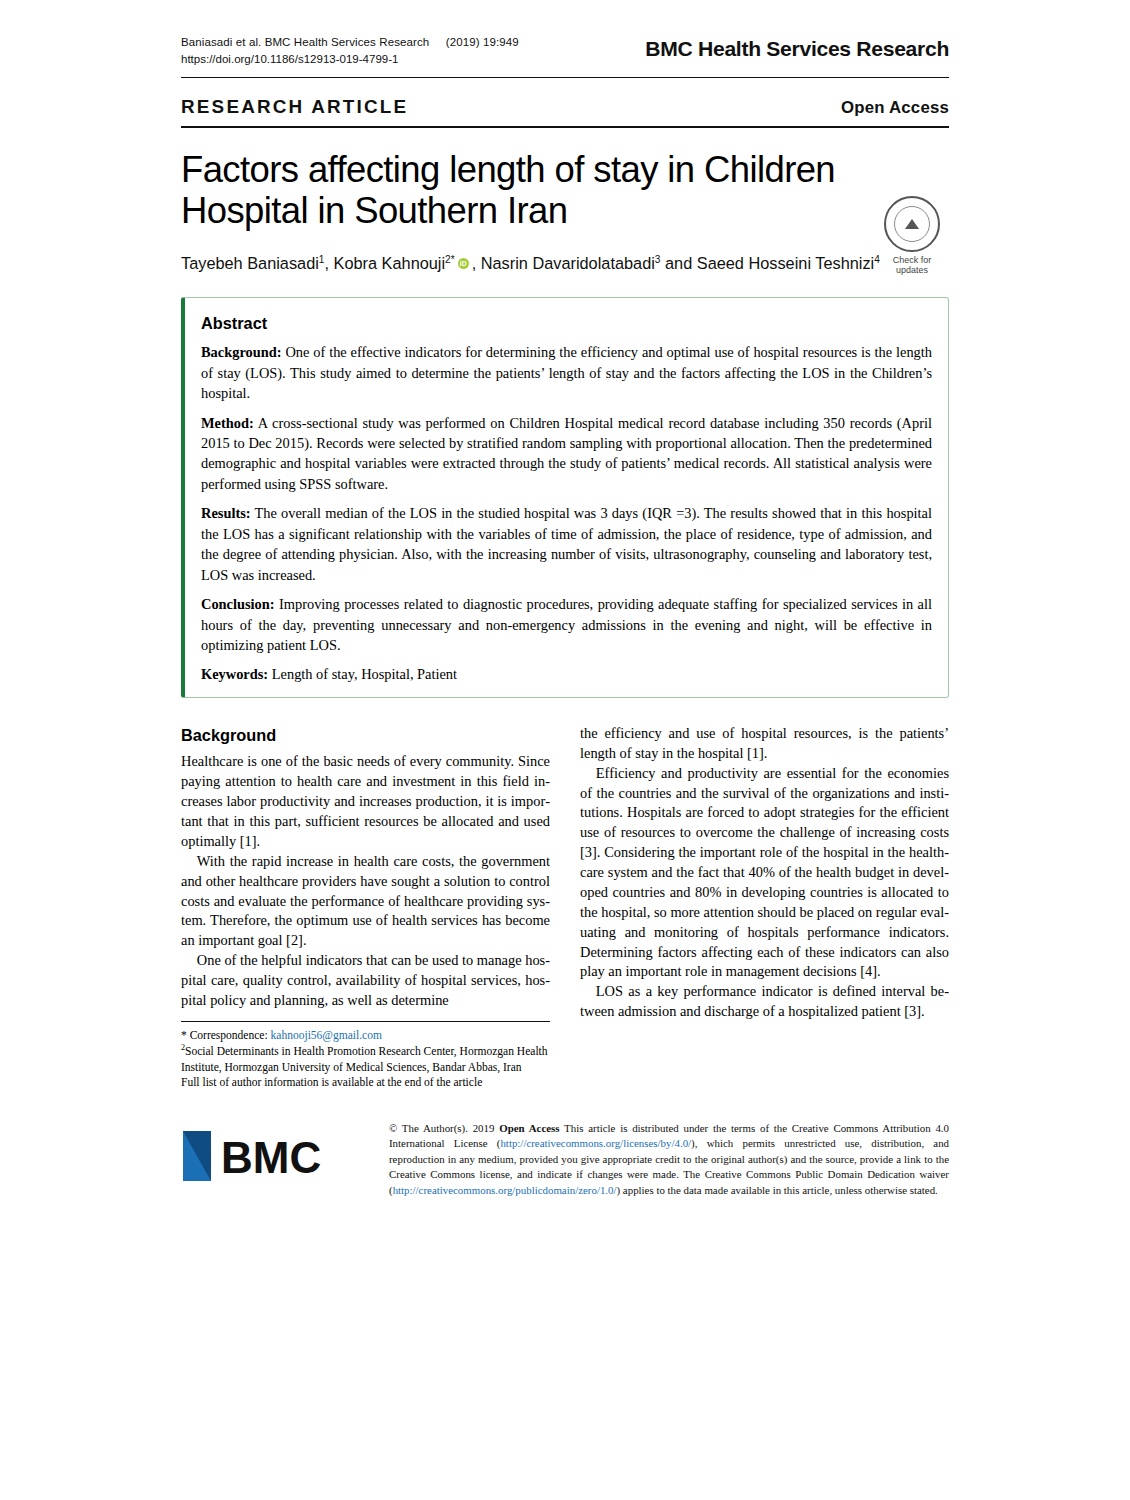Baniasadi et al. BMC Health Services Research (2019) 19:949
https://doi.org/10.1186/s12913-019-4799-1
BMC Health Services Research
RESEARCH ARTICLE
Open Access
Check for
updates
Factors affecting length of stay in Children Hospital in Southern Iran
Tayebeh Baniasadi1, Kobra Kahnouji2* , Nasrin Davaridolatabadi3 and Saeed Hosseini Teshnizi4
Abstract
Background: One of the effective indicators for determining the efficiency and optimal use of hospital resources is the length of stay (LOS). This study aimed to determine the patients’ length of stay and the factors affecting the LOS in the Children’s hospital.
Method: A cross-sectional study was performed on Children Hospital medical record database including 350 records (April 2015 to Dec 2015). Records were selected by stratified random sampling with proportional allocation. Then the predetermined demographic and hospital variables were extracted through the study of patients’ medical records. All statistical analysis were performed using SPSS software.
Results: The overall median of the LOS in the studied hospital was 3 days (IQR =3). The results showed that in this hospital the LOS has a significant relationship with the variables of time of admission, the place of residence, type of admission, and the degree of attending physician. Also, with the increasing number of visits, ultrasonography, counseling and laboratory test, LOS was increased.
Conclusion: Improving processes related to diagnostic procedures, providing adequate staffing for specialized services in all hours of the day, preventing unnecessary and non-emergency admissions in the evening and night, will be effective in optimizing patient LOS.
Keywords: Length of stay, Hospital, Patient
Background
Healthcare is one of the basic needs of every community. Since paying attention to health care and investment in this field increases labor productivity and increases production, it is important that in this part, sufficient resources be allocated and used optimally [1].
With the rapid increase in health care costs, the government and other healthcare providers have sought a solution to control costs and evaluate the performance of healthcare providing system. Therefore, the optimum use of health services has become an important goal [2].
One of the helpful indicators that can be used to manage hospital care, quality control, availability of hospital services, hospital policy and planning, as well as determine
* Correspondence: kahnooji56@gmail.com
2Social Determinants in Health Promotion Research Center, Hormozgan Health Institute, Hormozgan University of Medical Sciences, Bandar Abbas, Iran
Full list of author information is available at the end of the article
the efficiency and use of hospital resources, is the patients’ length of stay in the hospital [1].
Efficiency and productivity are essential for the economies of the countries and the survival of the organizations and institutions. Hospitals are forced to adopt strategies for the efficient use of resources to overcome the challenge of increasing costs [3]. Considering the important role of the hospital in the healthcare system and the fact that 40% of the health budget in developed countries and 80% in developing countries is allocated to the hospital, so more attention should be placed on regular evaluating and monitoring of hospitals performance indicators. Determining factors affecting each of these indicators can also play an important role in management decisions [4].
LOS as a key performance indicator is defined interval between admission and discharge of a hospitalized patient [3].
BMC
© The Author(s). 2019 Open Access This article is distributed under the terms of the Creative Commons Attribution 4.0 International License (http://creativecommons.org/licenses/by/4.0/), which permits unrestricted use, distribution, and reproduction in any medium, provided you give appropriate credit to the original author(s) and the source, provide a link to the Creative Commons license, and indicate if changes were made. The Creative Commons Public Domain Dedication waiver (http://creativecommons.org/publicdomain/zero/1.0/) applies to the data made available in this article, unless otherwise stated.